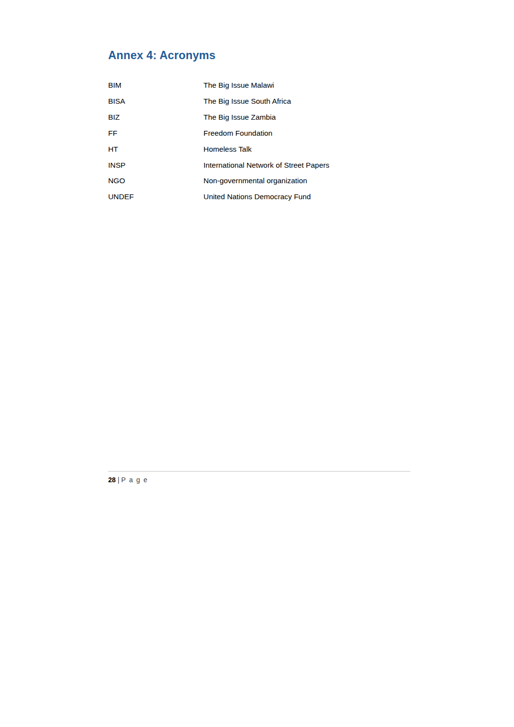Annex 4: Acronyms
| BIM | The Big Issue Malawi |
| BISA | The Big Issue South Africa |
| BIZ | The Big Issue Zambia |
| FF | Freedom Foundation |
| HT | Homeless Talk |
| INSP | International Network of Street Papers |
| NGO | Non-governmental organization |
| UNDEF | United Nations Democracy Fund |
28 | P a g e